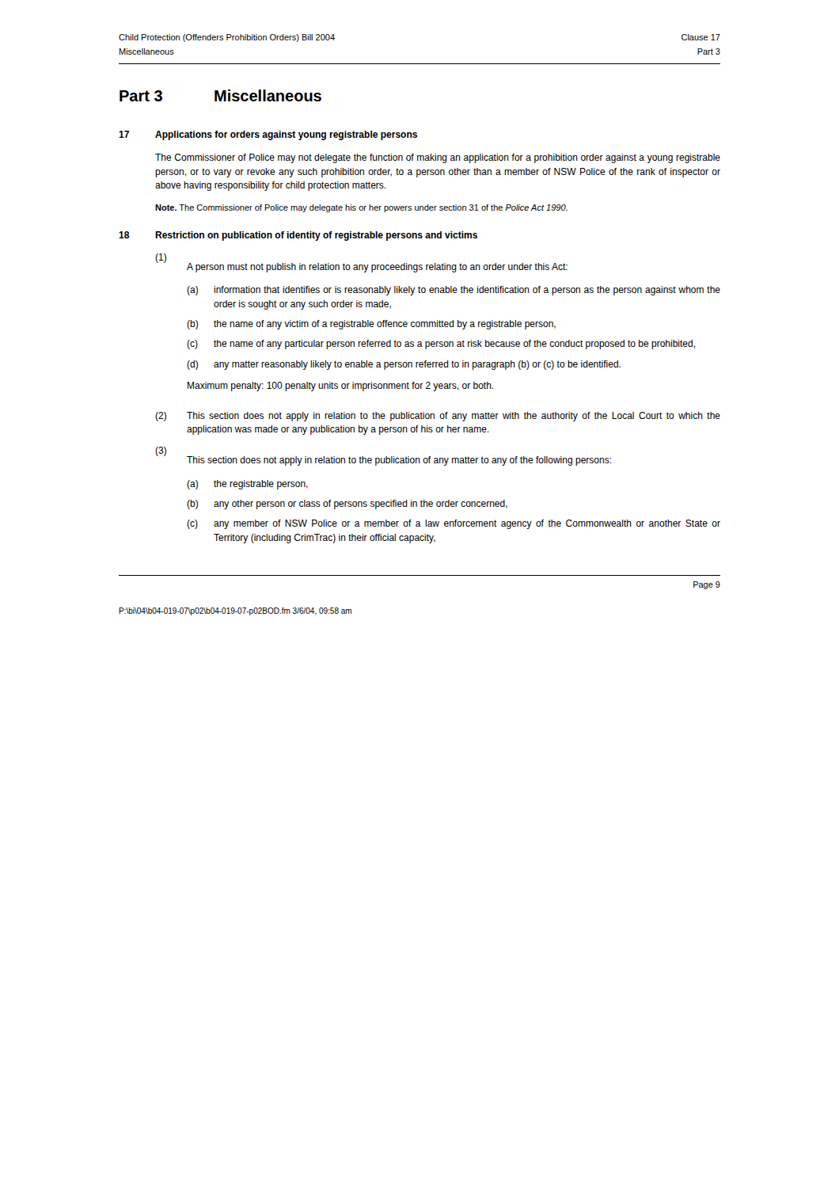Child Protection (Offenders Prohibition Orders) Bill 2004
Clause 17
Miscellaneous
Part 3
Part 3 Miscellaneous
17
Applications for orders against young registrable persons
The Commissioner of Police may not delegate the function of making an application for a prohibition order against a young registrable person, or to vary or revoke any such prohibition order, to a person other than a member of NSW Police of the rank of inspector or above having responsibility for child protection matters.
Note. The Commissioner of Police may delegate his or her powers under section 31 of the Police Act 1990.
18
Restriction on publication of identity of registrable persons and victims
(1)
A person must not publish in relation to any proceedings relating to an order under this Act:
(a)
information that identifies or is reasonably likely to enable the identification of a person as the person against whom the order is sought or any such order is made,
(b)
the name of any victim of a registrable offence committed by a registrable person,
(c)
the name of any particular person referred to as a person at risk because of the conduct proposed to be prohibited,
(d)
any matter reasonably likely to enable a person referred to in paragraph (b) or (c) to be identified.
Maximum penalty: 100 penalty units or imprisonment for 2 years, or both.
(2)
This section does not apply in relation to the publication of any matter with the authority of the Local Court to which the application was made or any publication by a person of his or her name.
(3)
This section does not apply in relation to the publication of any matter to any of the following persons:
(a)
the registrable person,
(b)
any other person or class of persons specified in the order concerned,
(c)
any member of NSW Police or a member of a law enforcement agency of the Commonwealth or another State or Territory (including CrimTrac) in their official capacity,
Page 9
P:\bi\04\b04-019-07\p02\b04-019-07-p02BOD.fm 3/6/04, 09:58 am